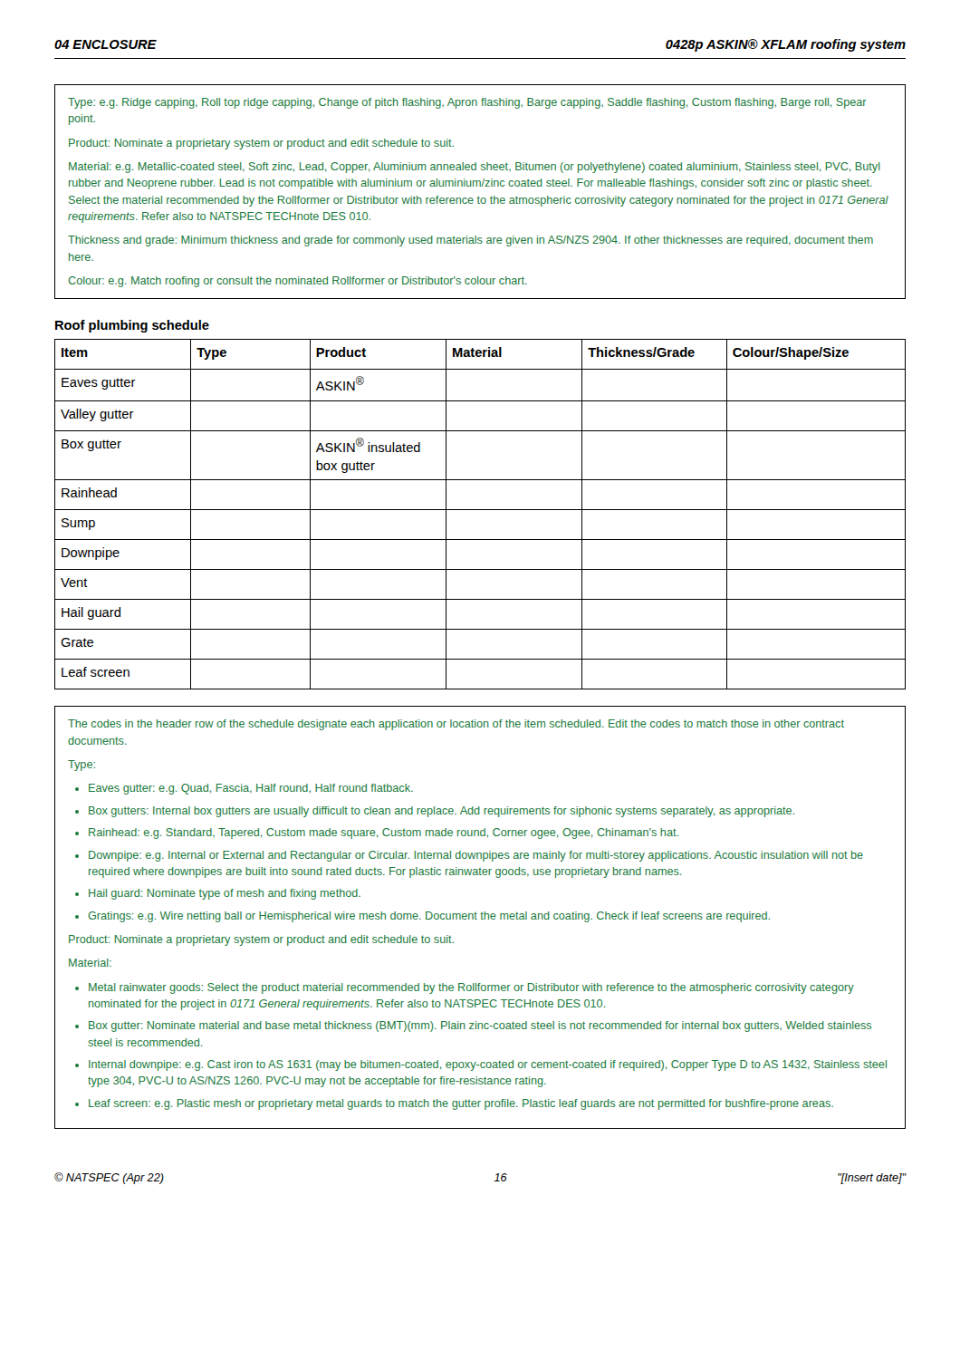04 ENCLOSURE 0428p ASKIN® XFLAM roofing system
Type: e.g. Ridge capping, Roll top ridge capping, Change of pitch flashing, Apron flashing, Barge capping, Saddle flashing, Custom flashing, Barge roll, Spear point.
Product: Nominate a proprietary system or product and edit schedule to suit.
Material: e.g. Metallic-coated steel, Soft zinc, Lead, Copper, Aluminium annealed sheet, Bitumen (or polyethylene) coated aluminium, Stainless steel, PVC, Butyl rubber and Neoprene rubber. Lead is not compatible with aluminium or aluminium/zinc coated steel. For malleable flashings, consider soft zinc or plastic sheet. Select the material recommended by the Rollformer or Distributor with reference to the atmospheric corrosivity category nominated for the project in 0171 General requirements. Refer also to NATSPEC TECHnote DES 010.
Thickness and grade: Minimum thickness and grade for commonly used materials are given in AS/NZS 2904. If other thicknesses are required, document them here.
Colour: e.g. Match roofing or consult the nominated Rollformer or Distributor's colour chart.
Roof plumbing schedule
| Item | Type | Product | Material | Thickness/Grade | Colour/Shape/Size |
| --- | --- | --- | --- | --- | --- |
| Eaves gutter | | ASKIN ® | | | |
| Valley gutter | | | | | |
| Box gutter | | ASKIN ® insulated box gutter | | | |
| Rainhead | | | | | |
| Sump | | | | | |
| Downpipe | | | | | |
| Vent | | | | | |
| Hail guard | | | | | |
| Grate | | | | | |
| Leaf screen | | | | | |
The codes in the header row of the schedule designate each application or location of the item scheduled. Edit the codes to match those in other contract documents.
Type:
Eaves gutter: e.g. Quad, Fascia, Half round, Half round flatback.
Box gutters: Internal box gutters are usually difficult to clean and replace. Add requirements for siphonic systems separately, as appropriate.
Rainhead: e.g. Standard, Tapered, Custom made square, Custom made round, Corner ogee, Ogee, Chinaman's hat.
Downpipe: e.g. Internal or External and Rectangular or Circular. Internal downpipes are mainly for multi-storey applications. Acoustic insulation will not be required where downpipes are built into sound rated ducts. For plastic rainwater goods, use proprietary brand names.
Hail guard: Nominate type of mesh and fixing method.
Gratings: e.g. Wire netting ball or Hemispherical wire mesh dome. Document the metal and coating. Check if leaf screens are required.
Product: Nominate a proprietary system or product and edit schedule to suit.
Material:
Metal rainwater goods: Select the product material recommended by the Rollformer or Distributor with reference to the atmospheric corrosivity category nominated for the project in 0171 General requirements. Refer also to NATSPEC TECHnote DES 010.
Box gutter: Nominate material and base metal thickness (BMT)(mm). Plain zinc-coated steel is not recommended for internal box gutters, Welded stainless steel is recommended.
Internal downpipe: e.g. Cast iron to AS 1631 (may be bitumen-coated, epoxy-coated or cement-coated if required), Copper Type D to AS 1432, Stainless steel type 304, PVC-U to AS/NZS 1260. PVC-U may not be acceptable for fire-resistance rating.
Leaf screen: e.g. Plastic mesh or proprietary metal guards to match the gutter profile. Plastic leaf guards are not permitted for bushfire-prone areas.
© NATSPEC (Apr 22) 16 "[Insert date]"